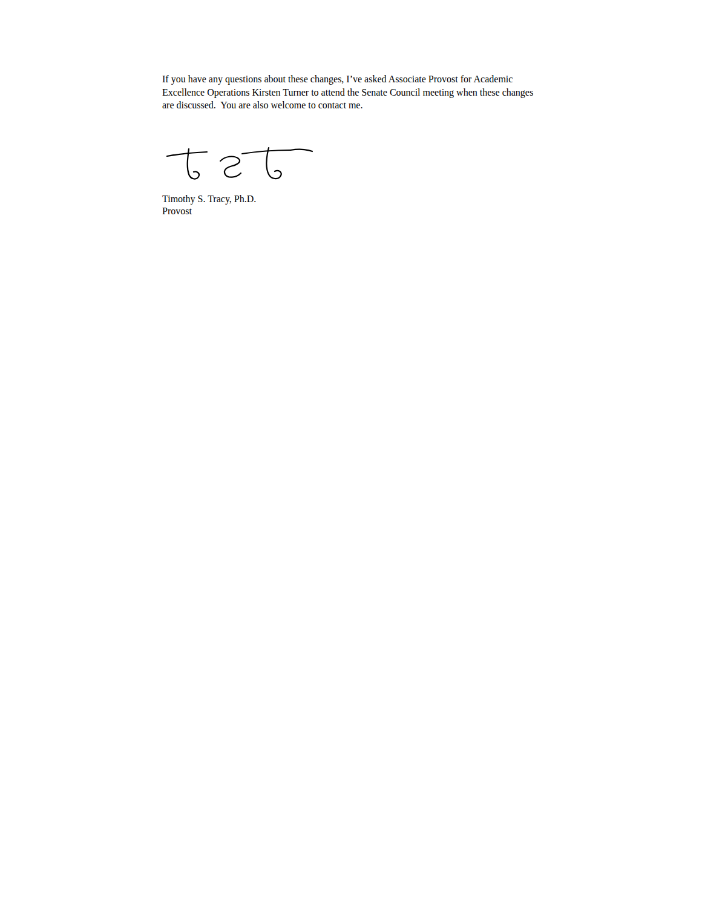If you have any questions about these changes, I’ve asked Associate Provost for Academic Excellence Operations Kirsten Turner to attend the Senate Council meeting when these changes are discussed. You are also welcome to contact me.
Timothy S. Tracy, Ph.D.
Provost